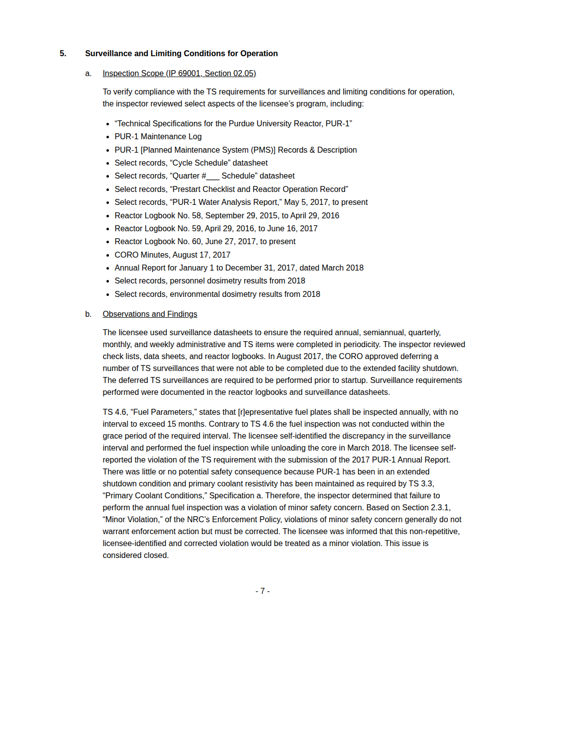5. Surveillance and Limiting Conditions for Operation
a. Inspection Scope (IP 69001, Section 02.05)
To verify compliance with the TS requirements for surveillances and limiting conditions for operation, the inspector reviewed select aspects of the licensee’s program, including:
“Technical Specifications for the Purdue University Reactor, PUR-1”
PUR-1 Maintenance Log
PUR-1 [Planned Maintenance System (PMS)] Records & Description
Select records, “Cycle Schedule” datasheet
Select records, “Quarter #___ Schedule” datasheet
Select records, “Prestart Checklist and Reactor Operation Record”
Select records, “PUR-1 Water Analysis Report,” May 5, 2017, to present
Reactor Logbook No. 58, September 29, 2015, to April 29, 2016
Reactor Logbook No. 59, April 29, 2016, to June 16, 2017
Reactor Logbook No. 60, June 27, 2017, to present
CORO Minutes, August 17, 2017
Annual Report for January 1 to December 31, 2017, dated March 2018
Select records, personnel dosimetry results from 2018
Select records, environmental dosimetry results from 2018
b. Observations and Findings
The licensee used surveillance datasheets to ensure the required annual, semiannual, quarterly, monthly, and weekly administrative and TS items were completed in periodicity. The inspector reviewed check lists, data sheets, and reactor logbooks. In August 2017, the CORO approved deferring a number of TS surveillances that were not able to be completed due to the extended facility shutdown. The deferred TS surveillances are required to be performed prior to startup. Surveillance requirements performed were documented in the reactor logbooks and surveillance datasheets.
TS 4.6, “Fuel Parameters,” states that [r]epresentative fuel plates shall be inspected annually, with no interval to exceed 15 months. Contrary to TS 4.6 the fuel inspection was not conducted within the grace period of the required interval. The licensee self-identified the discrepancy in the surveillance interval and performed the fuel inspection while unloading the core in March 2018. The licensee self-reported the violation of the TS requirement with the submission of the 2017 PUR-1 Annual Report. There was little or no potential safety consequence because PUR-1 has been in an extended shutdown condition and primary coolant resistivity has been maintained as required by TS 3.3, “Primary Coolant Conditions,” Specification a. Therefore, the inspector determined that failure to perform the annual fuel inspection was a violation of minor safety concern. Based on Section 2.3.1, “Minor Violation,” of the NRC’s Enforcement Policy, violations of minor safety concern generally do not warrant enforcement action but must be corrected. The licensee was informed that this non-repetitive, licensee-identified and corrected violation would be treated as a minor violation. This issue is considered closed.
- 7 -